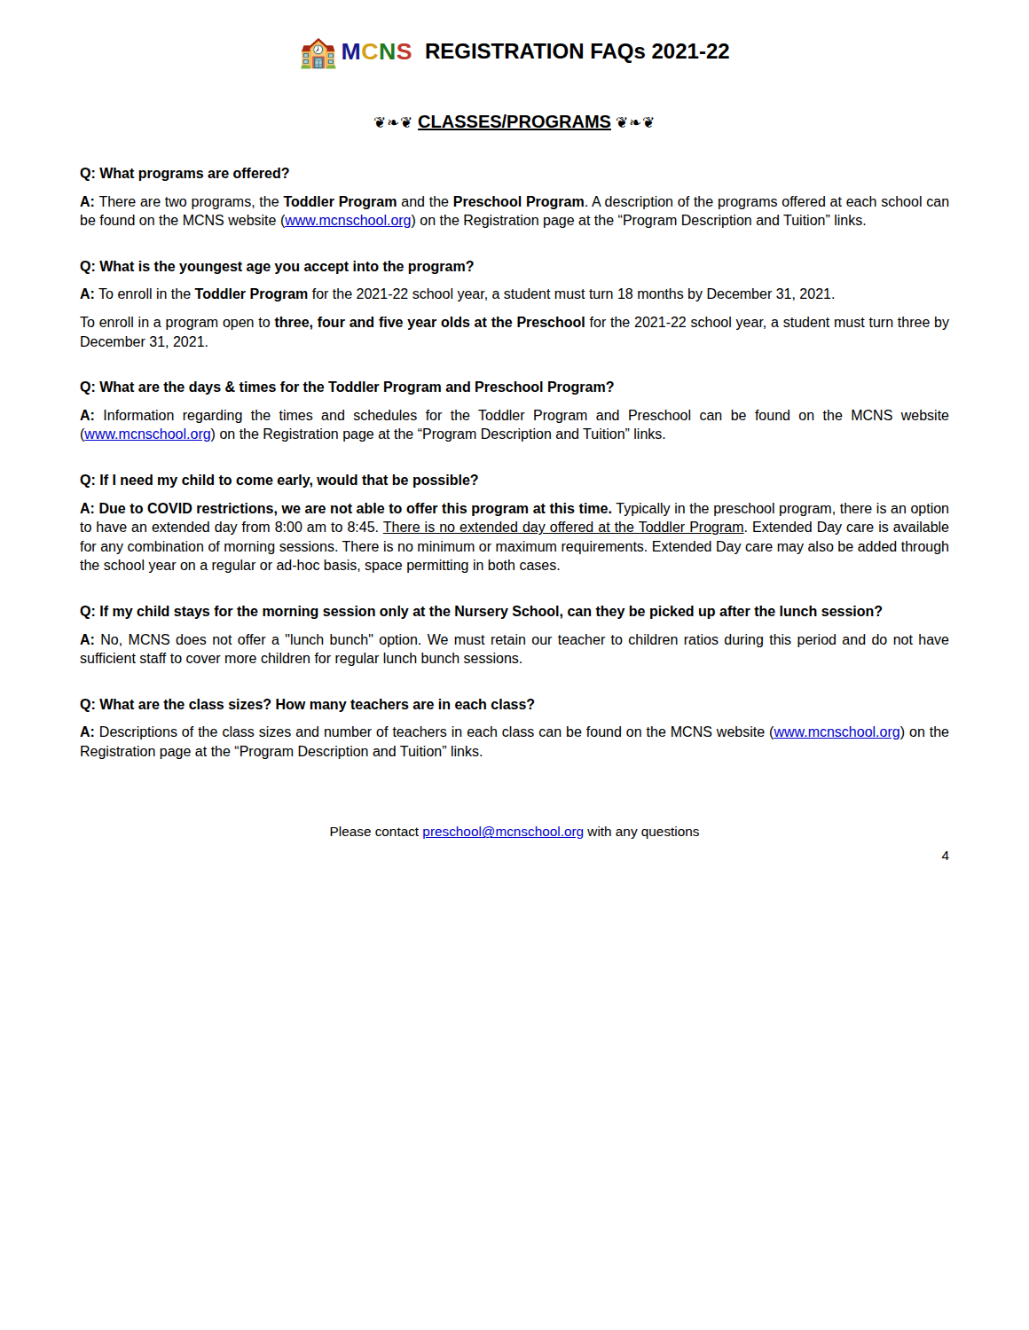🏫 MCNS
REGISTRATION FAQs 2021-22
❦❧❦ CLASSES/PROGRAMS ❦❧❦
Q: What programs are offered?
A: There are two programs, the Toddler Program and the Preschool Program. A description of the programs offered at each school can be found on the MCNS website (www.mcnschool.org) on the Registration page at the “Program Description and Tuition” links.
Q: What is the youngest age you accept into the program?
A: To enroll in the Toddler Program for the 2021-22 school year, a student must turn 18 months by December 31, 2021.
To enroll in a program open to three, four and five year olds at the Preschool for the 2021-22 school year, a student must turn three by December 31, 2021.
Q: What are the days & times for the Toddler Program and Preschool Program?
A: Information regarding the times and schedules for the Toddler Program and Preschool can be found on the MCNS website (www.mcnschool.org) on the Registration page at the “Program Description and Tuition” links.
Q: If I need my child to come early, would that be possible?
A: Due to COVID restrictions, we are not able to offer this program at this time. Typically in the preschool program, there is an option to have an extended day from 8:00 am to 8:45. There is no extended day offered at the Toddler Program. Extended Day care is available for any combination of morning sessions. There is no minimum or maximum requirements. Extended Day care may also be added through the school year on a regular or ad-hoc basis, space permitting in both cases.
Q: If my child stays for the morning session only at the Nursery School, can they be picked up after the lunch session?
A: No, MCNS does not offer a "lunch bunch" option. We must retain our teacher to children ratios during this period and do not have sufficient staff to cover more children for regular lunch bunch sessions.
Q: What are the class sizes? How many teachers are in each class?
A: Descriptions of the class sizes and number of teachers in each class can be found on the MCNS website (www.mcnschool.org) on the Registration page at the “Program Description and Tuition” links.
Please contact preschool@mcnschool.org with any questions
4